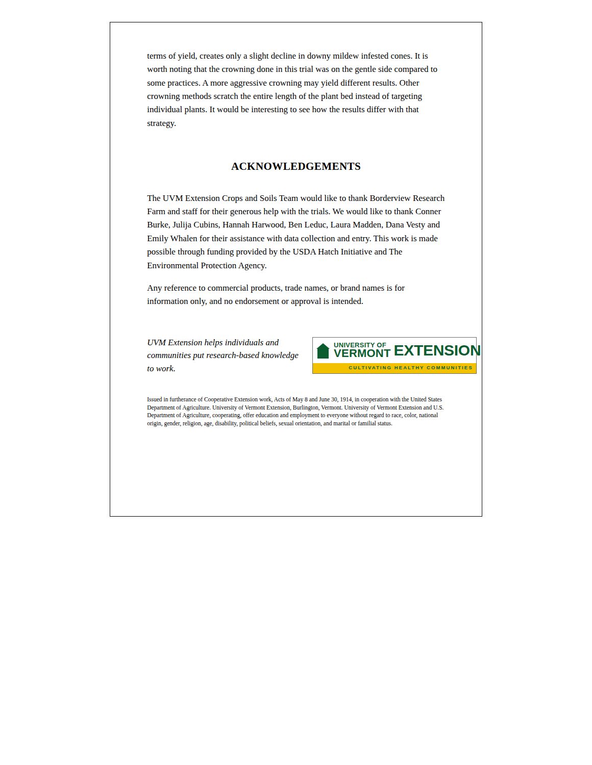terms of yield, creates only a slight decline in downy mildew infested cones. It is worth noting that the crowning done in this trial was on the gentle side compared to some practices. A more aggressive crowning may yield different results. Other crowning methods scratch the entire length of the plant bed instead of targeting individual plants. It would be interesting to see how the results differ with that strategy.
ACKNOWLEDGEMENTS
The UVM Extension Crops and Soils Team would like to thank Borderview Research Farm and staff for their generous help with the trials. We would like to thank Conner Burke, Julija Cubins, Hannah Harwood, Ben Leduc, Laura Madden, Dana Vesty and Emily Whalen for their assistance with data collection and entry. This work is made possible through funding provided by the USDA Hatch Initiative and The Environmental Protection Agency.
Any reference to commercial products, trade names, or brand names is for information only, and no endorsement or approval is intended.
UVM Extension helps individuals and communities put research-based knowledge to work.
UNIVERSITY OF
VERMONT
EXTENSION
CULTIVATING HEALTHY COMMUNITIES
Issued in furtherance of Cooperative Extension work, Acts of May 8 and June 30, 1914, in cooperation with the United States Department of Agriculture. University of Vermont Extension, Burlington, Vermont. University of Vermont Extension and U.S. Department of Agriculture, cooperating, offer education and employment to everyone without regard to race, color, national origin, gender, religion, age, disability, political beliefs, sexual orientation, and marital or familial status.